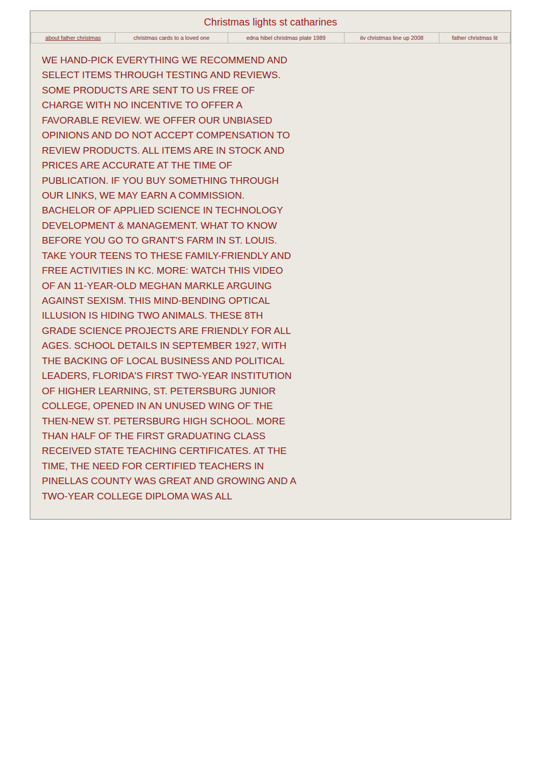Christmas lights st catharines
| about father christmas | christmas cards to a loved one | edna hibel christmas plate 1989 | itv christmas line up 2008 | father christmas lit |
We hand-pick everything we recommend and select items through testing and reviews. Some products are sent to us free of charge with no incentive to offer a favorable review. We offer our unbiased opinions and do not accept compensation to review products. All items are in stock and prices are accurate at the time of publication. If you buy something through our links, we may earn a commission. Bachelor of Applied Science in Technology Development & Management. What to Know Before You Go to Grant's Farm in St. Louis. Take Your Teens to These Family-Friendly and Free Activities in KC. More: Watch this video of an 11-year-old Meghan Markle arguing against sexism. This mind-bending optical illusion is hiding two animals. These 8th grade science projects are friendly for all ages. School details In September 1927, with the backing of local business and political leaders, Florida's first two-year institution of higher learning, St. Petersburg Junior College, opened in an unused wing of the then-new St. Petersburg High School. More than half of the first graduating class received state teaching certificates. At the time, the need for certified teachers in Pinellas County was great and growing and a two-year college diploma was all